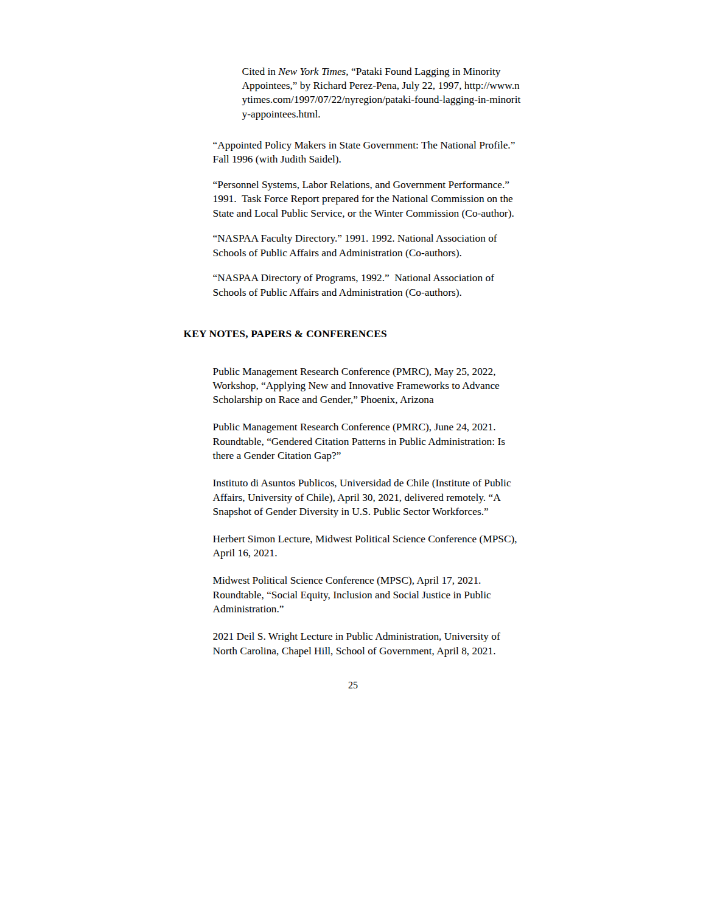Cited in New York Times, “Pataki Found Lagging in Minority Appointees,” by Richard Perez-Pena, July 22, 1997, http://www.nytimes.com/1997/07/22/nyregion/pataki-found-lagging-in-minority-appointees.html.
“Appointed Policy Makers in State Government: The National Profile.” Fall 1996 (with Judith Saidel).
“Personnel Systems, Labor Relations, and Government Performance.” 1991. Task Force Report prepared for the National Commission on the State and Local Public Service, or the Winter Commission (Co-author).
“NASPAA Faculty Directory.” 1991. 1992. National Association of Schools of Public Affairs and Administration (Co-authors).
“NASPAA Directory of Programs, 1992.” National Association of Schools of Public Affairs and Administration (Co-authors).
KEY NOTES, PAPERS & CONFERENCES
Public Management Research Conference (PMRC), May 25, 2022, Workshop, “Applying New and Innovative Frameworks to Advance Scholarship on Race and Gender,” Phoenix, Arizona
Public Management Research Conference (PMRC), June 24, 2021. Roundtable, “Gendered Citation Patterns in Public Administration: Is there a Gender Citation Gap?”
Instituto di Asuntos Publicos, Universidad de Chile (Institute of Public Affairs, University of Chile), April 30, 2021, delivered remotely. “A Snapshot of Gender Diversity in U.S. Public Sector Workforces.”
Herbert Simon Lecture, Midwest Political Science Conference (MPSC), April 16, 2021.
Midwest Political Science Conference (MPSC), April 17, 2021. Roundtable, “Social Equity, Inclusion and Social Justice in Public Administration.”
2021 Deil S. Wright Lecture in Public Administration, University of North Carolina, Chapel Hill, School of Government, April 8, 2021.
25